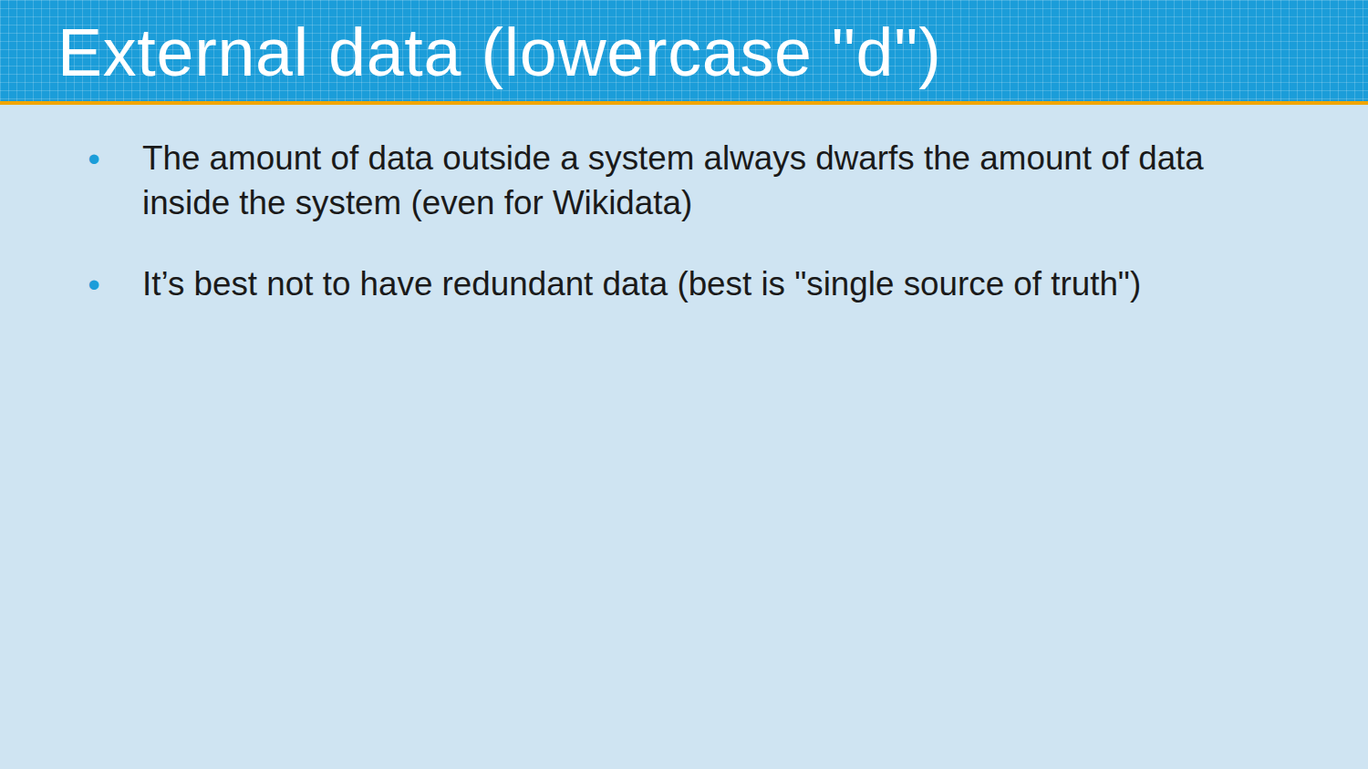External data (lowercase "d")
The amount of data outside a system always dwarfs the amount of data inside the system (even for Wikidata)
It’s best not to have redundant data (best is "single source of truth")